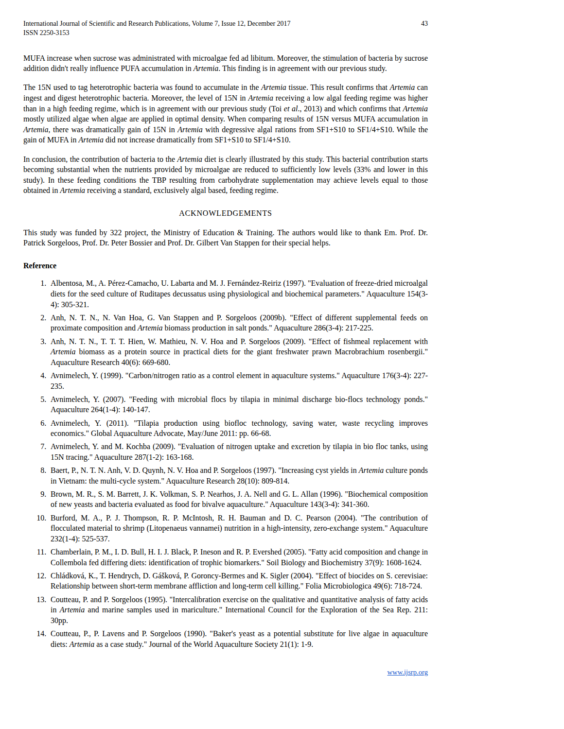International Journal of Scientific and Research Publications, Volume 7, Issue 12, December 2017
ISSN 2250-3153
43
MUFA increase when sucrose was administrated with microalgae fed ad libitum. Moreover, the stimulation of bacteria by sucrose addition didn't really influence PUFA accumulation in Artemia. This finding is in agreement with our previous study.
The 15N used to tag heterotrophic bacteria was found to accumulate in the Artemia tissue. This result confirms that Artemia can ingest and digest heterotrophic bacteria. Moreover, the level of 15N in Artemia receiving a low algal feeding regime was higher than in a high feeding regime, which is in agreement with our previous study (Toi et al., 2013) and which confirms that Artemia mostly utilized algae when algae are applied in optimal density. When comparing results of 15N versus MUFA accumulation in Artemia, there was dramatically gain of 15N in Artemia with degressive algal rations from SF1+S10 to SF1/4+S10. While the gain of MUFA in Artemia did not increase dramatically from SF1+S10 to SF1/4+S10.
In conclusion, the contribution of bacteria to the Artemia diet is clearly illustrated by this study. This bacterial contribution starts becoming substantial when the nutrients provided by microalgae are reduced to sufficiently low levels (33% and lower in this study). In these feeding conditions the TBP resulting from carbohydrate supplementation may achieve levels equal to those obtained in Artemia receiving a standard, exclusively algal based, feeding regime.
ACKNOWLEDGEMENTS
This study was funded by 322 project, the Ministry of Education & Training. The authors would like to thank Em. Prof. Dr. Patrick Sorgeloos, Prof. Dr. Peter Bossier and Prof. Dr. Gilbert Van Stappen for their special helps.
Reference
Albentosa, M., A. Pérez-Camacho, U. Labarta and M. J. Fernández-Reiriz (1997). "Evaluation of freeze-dried microalgal diets for the seed culture of Ruditapes decussatus using physiological and biochemical parameters." Aquaculture 154(3-4): 305-321.
Anh, N. T. N., N. Van Hoa, G. Van Stappen and P. Sorgeloos (2009b). "Effect of different supplemental feeds on proximate composition and Artemia biomass production in salt ponds." Aquaculture 286(3-4): 217-225.
Anh, N. T. N., T. T. T. Hien, W. Mathieu, N. V. Hoa and P. Sorgeloos (2009). "Effect of fishmeal replacement with Artemia biomass as a protein source in practical diets for the giant freshwater prawn Macrobrachium rosenbergii." Aquaculture Research 40(6): 669-680.
Avnimelech, Y. (1999). "Carbon/nitrogen ratio as a control element in aquaculture systems." Aquaculture 176(3-4): 227-235.
Avnimelech, Y. (2007). "Feeding with microbial flocs by tilapia in minimal discharge bio-flocs technology ponds." Aquaculture 264(1-4): 140-147.
Avnimelech, Y. (2011). "Tilapia production using biofloc technology, saving water, waste recycling improves economics." Global Aquaculture Advocate, May/June 2011: pp. 66-68.
Avnimelech, Y. and M. Kochba (2009). "Evaluation of nitrogen uptake and excretion by tilapia in bio floc tanks, using 15N tracing." Aquaculture 287(1-2): 163-168.
Baert, P., N. T. N. Anh, V. D. Quynh, N. V. Hoa and P. Sorgeloos (1997). "Increasing cyst yields in Artemia culture ponds in Vietnam: the multi-cycle system." Aquaculture Research 28(10): 809-814.
Brown, M. R., S. M. Barrett, J. K. Volkman, S. P. Nearhos, J. A. Nell and G. L. Allan (1996). "Biochemical composition of new yeasts and bacteria evaluated as food for bivalve aquaculture." Aquaculture 143(3-4): 341-360.
Burford, M. A., P. J. Thompson, R. P. McIntosh, R. H. Bauman and D. C. Pearson (2004). "The contribution of flocculated material to shrimp (Litopenaeus vannamei) nutrition in a high-intensity, zero-exchange system." Aquaculture 232(1-4): 525-537.
Chamberlain, P. M., I. D. Bull, H. I. J. Black, P. Ineson and R. P. Evershed (2005). "Fatty acid composition and change in Collembola fed differing diets: identification of trophic biomarkers." Soil Biology and Biochemistry 37(9): 1608-1624.
Chládková, K., T. Hendrych, D. Gášková, P. Goroncy-Bermes and K. Sigler (2004). "Effect of biocides on S. cerevisiae: Relationship between short-term membrane affliction and long-term cell killing." Folia Microbiologica 49(6): 718-724.
Coutteau, P. and P. Sorgeloos (1995). "Intercalibration exercise on the qualitative and quantitative analysis of fatty acids in Artemia and marine samples used in mariculture." International Council for the Exploration of the Sea Rep. 211: 30pp.
Coutteau, P., P. Lavens and P. Sorgeloos (1990). "Baker's yeast as a potential substitute for live algae in aquaculture diets: Artemia as a case study." Journal of the World Aquaculture Society 21(1): 1-9.
www.ijsrp.org